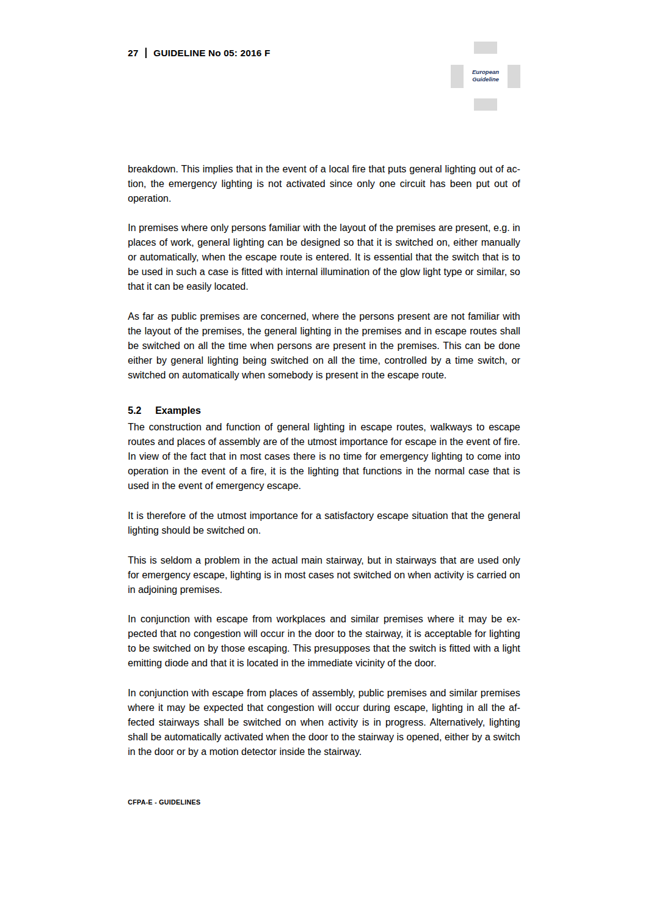27 GUIDELINE No 05: 2016 F
European
Guideline
breakdown. This implies that in the event of a local fire that puts general lighting out of action, the emergency lighting is not activated since only one circuit has been put out of operation.
In premises where only persons familiar with the layout of the premises are present, e.g. in places of work, general lighting can be designed so that it is switched on, either manually or automatically, when the escape route is entered. It is essential that the switch that is to be used in such a case is fitted with internal illumination of the glow light type or similar, so that it can be easily located.
As far as public premises are concerned, where the persons present are not familiar with the layout of the premises, the general lighting in the premises and in escape routes shall be switched on all the time when persons are present in the premises. This can be done either by general lighting being switched on all the time, controlled by a time switch, or switched on automatically when somebody is present in the escape route.
5.2 Examples
The construction and function of general lighting in escape routes, walkways to escape routes and places of assembly are of the utmost importance for escape in the event of fire. In view of the fact that in most cases there is no time for emergency lighting to come into operation in the event of a fire, it is the lighting that functions in the normal case that is used in the event of emergency escape.
It is therefore of the utmost importance for a satisfactory escape situation that the general lighting should be switched on.
This is seldom a problem in the actual main stairway, but in stairways that are used only for emergency escape, lighting is in most cases not switched on when activity is carried on in adjoining premises.
In conjunction with escape from workplaces and similar premises where it may be expected that no congestion will occur in the door to the stairway, it is acceptable for lighting to be switched on by those escaping. This presupposes that the switch is fitted with a light emitting diode and that it is located in the immediate vicinity of the door.
In conjunction with escape from places of assembly, public premises and similar premises where it may be expected that congestion will occur during escape, lighting in all the affected stairways shall be switched on when activity is in progress. Alternatively, lighting shall be automatically activated when the door to the stairway is opened, either by a switch in the door or by a motion detector inside the stairway.
CFPA-E - GUIDELINES